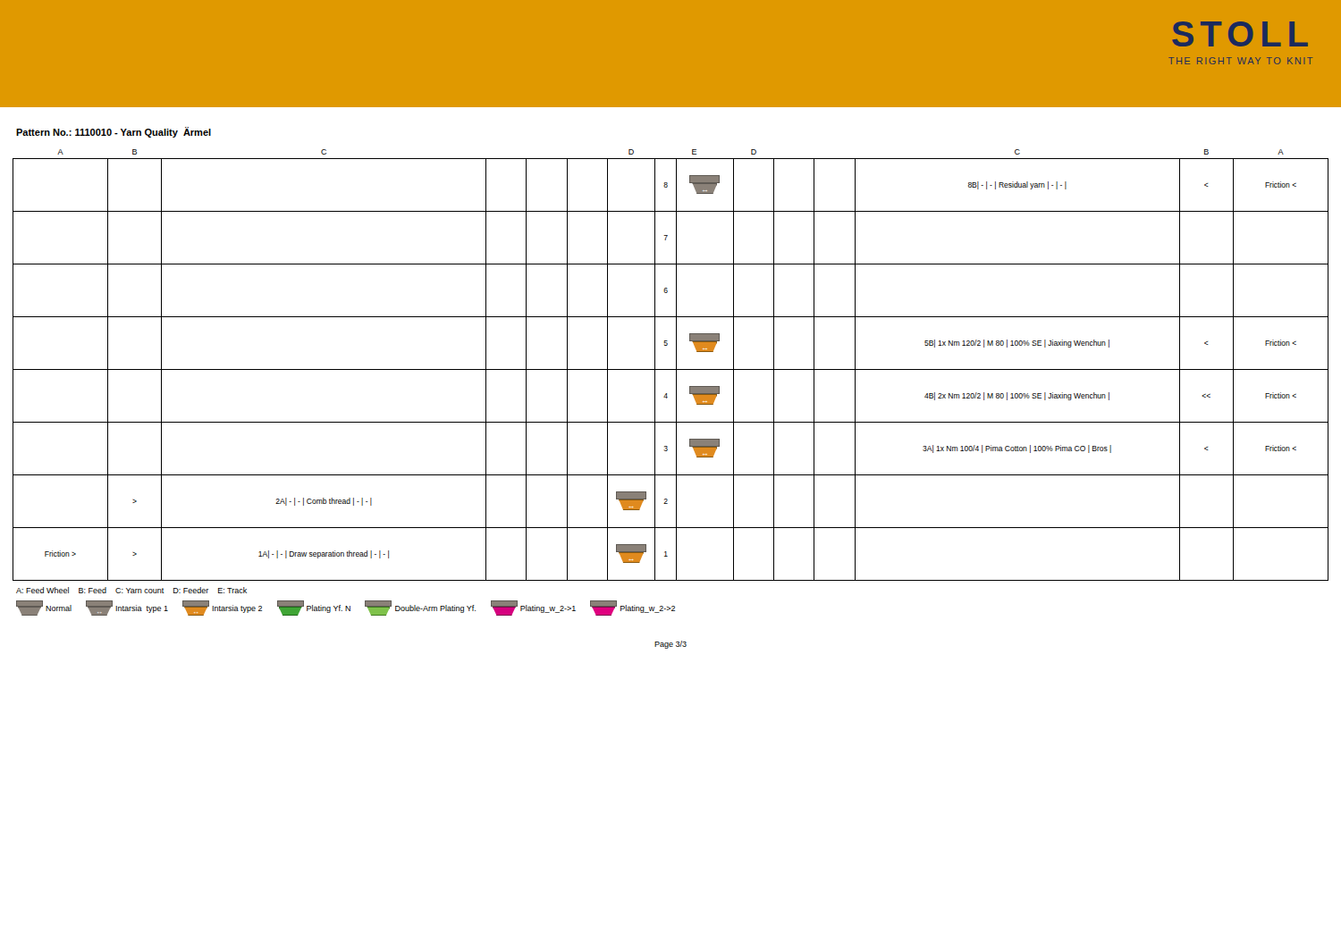STOLL
THE RIGHT WAY TO KNIT
Pattern No.: 1110010 - Yarn Quality Ärmel
| A | B | C | | | | D | E | D | | | C | B | A |
| | | | | | | | 8 | ↔ | | | | 8B/ - / - / Residual yarn / - / - / | < | Friction < |
| | | | | | | | 7 | | | | | | | |
| | | | | | | | 6 | | | | | | | |
| | | | | | | | 5 | ↔ | | | | 5B/ 1x Nm 120/2 / M 80 / 100% SE / Jiaxing Wenchun / | < | Friction < |
| | | | | | | | 4 | ↔ | | | | 4B/ 2x Nm 120/2 / M 80 / 100% SE / Jiaxing Wenchun / | << | Friction < |
| | | | | | | | 3 | ↔ | | | | 3A/ 1x Nm 100/4 / Pima Cotton / 100% Pima CO / Bros / | < | Friction < |
| | > | 2A/ - / - / Comb thread / - / - / | | | | ↔ | 2 | | | | | | | |
| Friction > | > | 1A/ - / - / Draw separation thread / - / - / | | | | ↔ | 1 | | | | | | | |
A: Feed Wheel B: Feed C: Yarn count D: Feeder E: Track
Normal
↔ Intarsia type 1
↔ Intarsia type 2
Plating Yf. N
Double-Arm Plating Yf.
Plating_w_2->1
Plating_w_2->2
Page 3/3